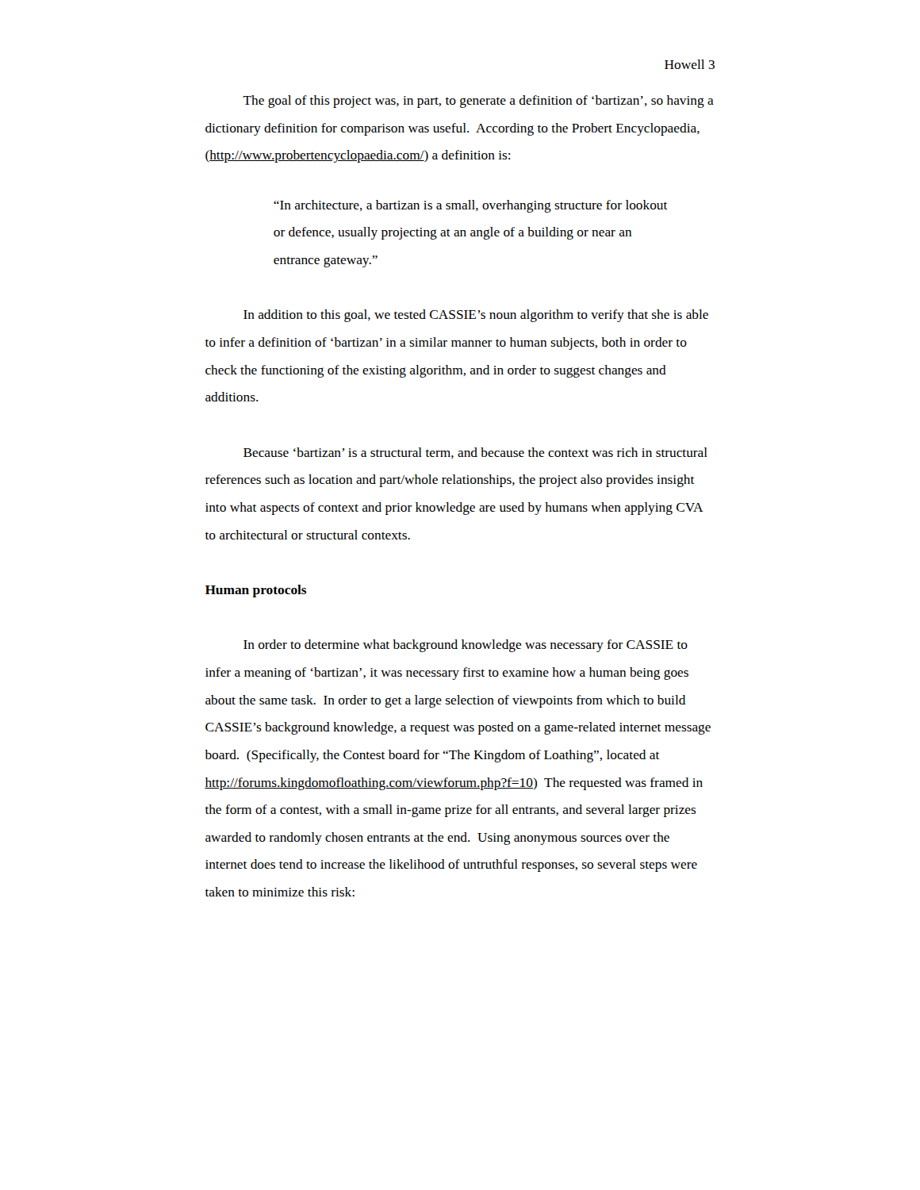Howell 3
The goal of this project was, in part, to generate a definition of ‘bartizan’, so having a dictionary definition for comparison was useful. According to the Probert Encyclopaedia, (http://www.probertencyclopaedia.com/) a definition is:
“In architecture, a bartizan is a small, overhanging structure for lookout or defence, usually projecting at an angle of a building or near an entrance gateway.”
In addition to this goal, we tested CASSIE’s noun algorithm to verify that she is able to infer a definition of ‘bartizan’ in a similar manner to human subjects, both in order to check the functioning of the existing algorithm, and in order to suggest changes and additions.
Because ‘bartizan’ is a structural term, and because the context was rich in structural references such as location and part/whole relationships, the project also provides insight into what aspects of context and prior knowledge are used by humans when applying CVA to architectural or structural contexts.
Human protocols
In order to determine what background knowledge was necessary for CASSIE to infer a meaning of ‘bartizan’, it was necessary first to examine how a human being goes about the same task. In order to get a large selection of viewpoints from which to build CASSIE’s background knowledge, a request was posted on a game-related internet message board. (Specifically, the Contest board for “The Kingdom of Loathing”, located at http://forums.kingdomofloathing.com/viewforum.php?f=10) The requested was framed in the form of a contest, with a small in-game prize for all entrants, and several larger prizes awarded to randomly chosen entrants at the end. Using anonymous sources over the internet does tend to increase the likelihood of untruthful responses, so several steps were taken to minimize this risk: